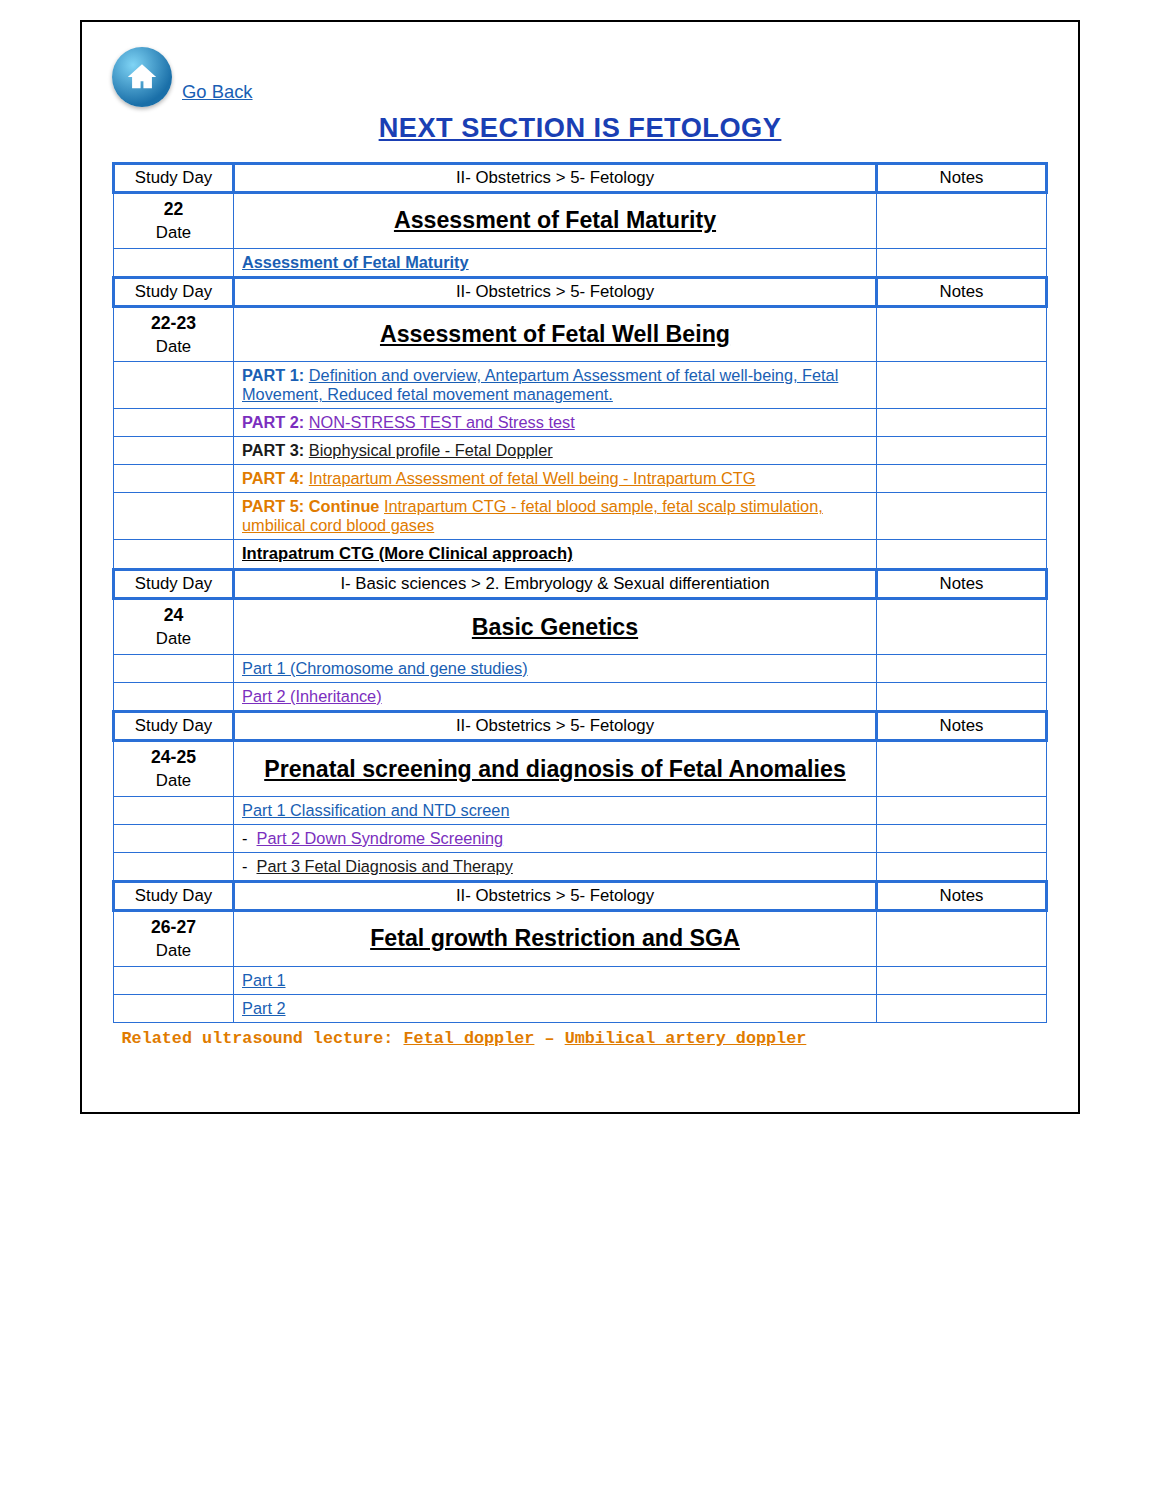Go Back
NEXT SECTION IS FETOLOGY
| Study Day | II- Obstetrics > 5- Fetology | Notes |
| 22 Date | Assessment of Fetal Maturity | |
| | Assessment of Fetal Maturity | |
| Study Day | II- Obstetrics > 5- Fetology | Notes |
| 22-23 Date | Assessment of Fetal Well Being | |
| | PART 1: Definition and overview, Antepartum Assessment of fetal well-being, Fetal Movement, Reduced fetal movement management. | |
| | PART 2: NON-STRESS TEST and Stress test | |
| | PART 3: Biophysical profile - Fetal Doppler | |
| | PART 4: Intrapartum Assessment of fetal Well being - Intrapartum CTG | |
| | PART 5: Continue Intrapartum CTG - fetal blood sample, fetal scalp stimulation, umbilical cord blood gases | |
| | Intrapatrum CTG (More Clinical approach) | |
| Study Day | I- Basic sciences > 2. Embryology & Sexual differentiation | Notes |
| 24 Date | Basic Genetics | |
| | Part 1 (Chromosome and gene studies) | |
| | Part 2 (Inheritance) | |
| Study Day | II- Obstetrics > 5- Fetology | Notes |
| 24-25 Date | Prenatal screening and diagnosis of Fetal Anomalies | |
| | Part 1 Classification and NTD screen | |
| | - Part 2 Down Syndrome Screening | |
| | - Part 3 Fetal Diagnosis and Therapy | |
| Study Day | II- Obstetrics > 5- Fetology | Notes |
| 26-27 Date | Fetal growth Restriction and SGA | |
| | Part 1 | |
| | Part 2 | |
| Related ultrasound lecture: Fetal doppler – Umbilical artery doppler |